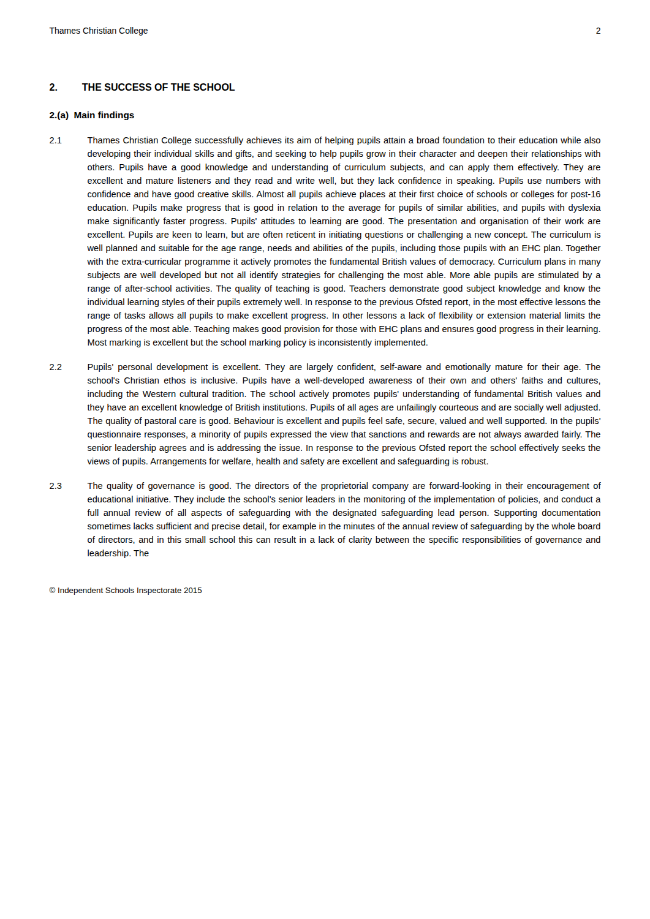Thames Christian College 2
2. THE SUCCESS OF THE SCHOOL
2.(a) Main findings
2.1
Thames Christian College successfully achieves its aim of helping pupils attain a broad foundation to their education while also developing their individual skills and gifts, and seeking to help pupils grow in their character and deepen their relationships with others. Pupils have a good knowledge and understanding of curriculum subjects, and can apply them effectively. They are excellent and mature listeners and they read and write well, but they lack confidence in speaking. Pupils use numbers with confidence and have good creative skills. Almost all pupils achieve places at their first choice of schools or colleges for post-16 education. Pupils make progress that is good in relation to the average for pupils of similar abilities, and pupils with dyslexia make significantly faster progress. Pupils' attitudes to learning are good. The presentation and organisation of their work are excellent. Pupils are keen to learn, but are often reticent in initiating questions or challenging a new concept. The curriculum is well planned and suitable for the age range, needs and abilities of the pupils, including those pupils with an EHC plan. Together with the extra-curricular programme it actively promotes the fundamental British values of democracy. Curriculum plans in many subjects are well developed but not all identify strategies for challenging the most able. More able pupils are stimulated by a range of after-school activities. The quality of teaching is good. Teachers demonstrate good subject knowledge and know the individual learning styles of their pupils extremely well. In response to the previous Ofsted report, in the most effective lessons the range of tasks allows all pupils to make excellent progress. In other lessons a lack of flexibility or extension material limits the progress of the most able. Teaching makes good provision for those with EHC plans and ensures good progress in their learning. Most marking is excellent but the school marking policy is inconsistently implemented.
2.2
Pupils' personal development is excellent. They are largely confident, self-aware and emotionally mature for their age. The school's Christian ethos is inclusive. Pupils have a well-developed awareness of their own and others' faiths and cultures, including the Western cultural tradition. The school actively promotes pupils' understanding of fundamental British values and they have an excellent knowledge of British institutions. Pupils of all ages are unfailingly courteous and are socially well adjusted. The quality of pastoral care is good. Behaviour is excellent and pupils feel safe, secure, valued and well supported. In the pupils' questionnaire responses, a minority of pupils expressed the view that sanctions and rewards are not always awarded fairly. The senior leadership agrees and is addressing the issue. In response to the previous Ofsted report the school effectively seeks the views of pupils. Arrangements for welfare, health and safety are excellent and safeguarding is robust.
2.3
The quality of governance is good. The directors of the proprietorial company are forward-looking in their encouragement of educational initiative. They include the school's senior leaders in the monitoring of the implementation of policies, and conduct a full annual review of all aspects of safeguarding with the designated safeguarding lead person. Supporting documentation sometimes lacks sufficient and precise detail, for example in the minutes of the annual review of safeguarding by the whole board of directors, and in this small school this can result in a lack of clarity between the specific responsibilities of governance and leadership. The
© Independent Schools Inspectorate 2015